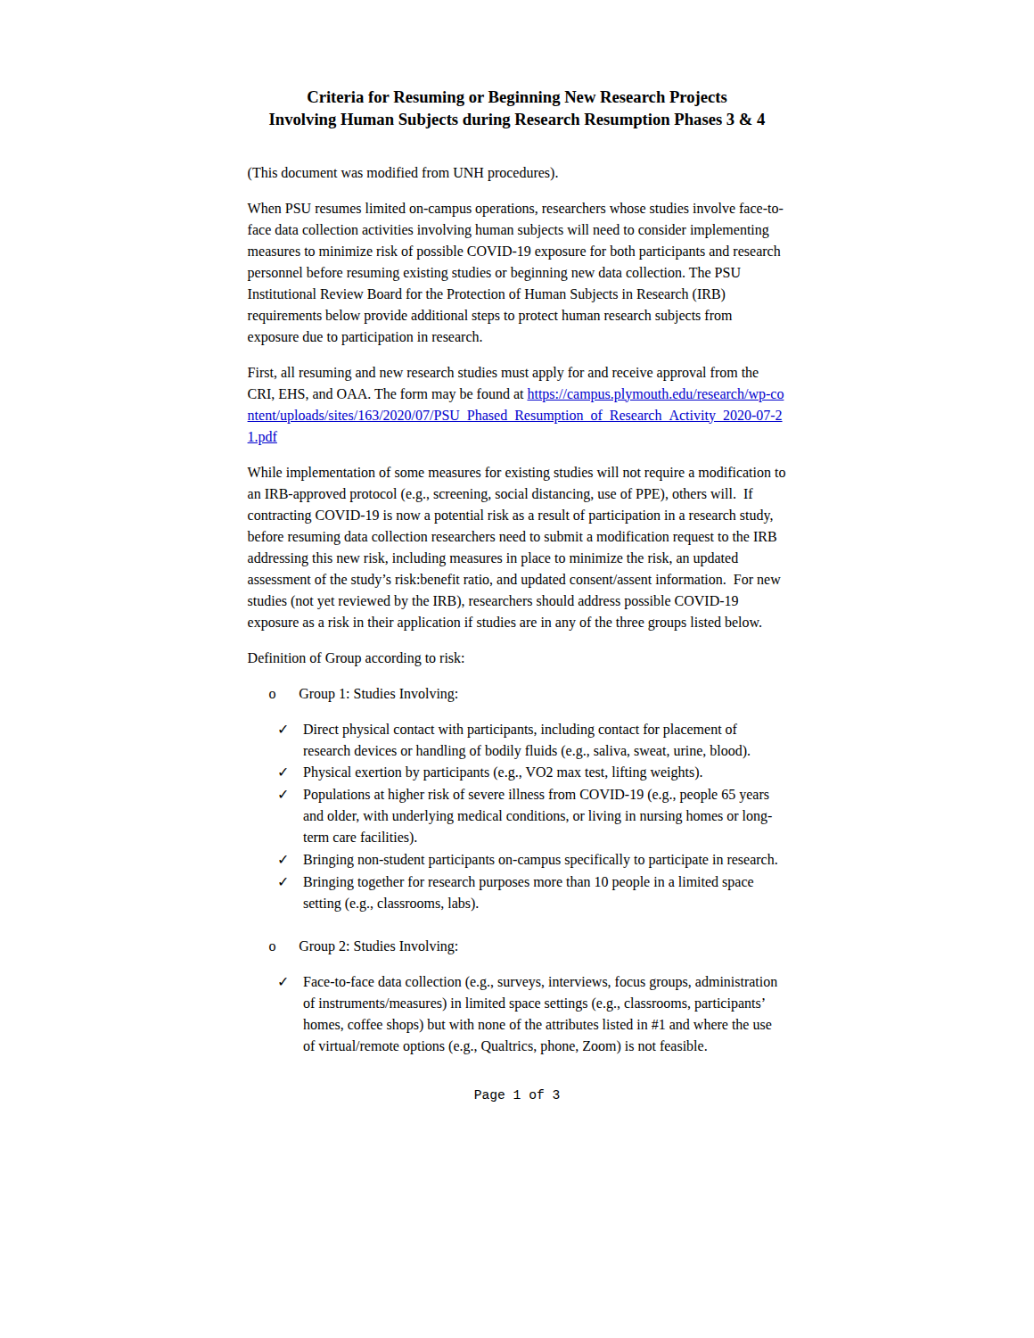Criteria for Resuming or Beginning New Research Projects
Involving Human Subjects during Research Resumption Phases 3 & 4
(This document was modified from UNH procedures).
When PSU resumes limited on-campus operations, researchers whose studies involve face-to-face data collection activities involving human subjects will need to consider implementing measures to minimize risk of possible COVID-19 exposure for both participants and research personnel before resuming existing studies or beginning new data collection. The PSU Institutional Review Board for the Protection of Human Subjects in Research (IRB) requirements below provide additional steps to protect human research subjects from exposure due to participation in research.
First, all resuming and new research studies must apply for and receive approval from the CRI, EHS, and OAA. The form may be found at https://campus.plymouth.edu/research/wp-content/uploads/sites/163/2020/07/PSU_Phased_Resumption_of_Research_Activity_2020-07-21.pdf
While implementation of some measures for existing studies will not require a modification to an IRB-approved protocol (e.g., screening, social distancing, use of PPE), others will. If contracting COVID-19 is now a potential risk as a result of participation in a research study, before resuming data collection researchers need to submit a modification request to the IRB addressing this new risk, including measures in place to minimize the risk, an updated assessment of the study’s risk:benefit ratio, and updated consent/assent information. For new studies (not yet reviewed by the IRB), researchers should address possible COVID-19 exposure as a risk in their application if studies are in any of the three groups listed below.
Definition of Group according to risk:
o Group 1: Studies Involving:
✓Direct physical contact with participants, including contact for placement of research devices or handling of bodily fluids (e.g., saliva, sweat, urine, blood).
✓Physical exertion by participants (e.g., VO2 max test, lifting weights).
✓Populations at higher risk of severe illness from COVID-19 (e.g., people 65 years and older, with underlying medical conditions, or living in nursing homes or long-term care facilities).
✓Bringing non-student participants on-campus specifically to participate in research.
✓Bringing together for research purposes more than 10 people in a limited space setting (e.g., classrooms, labs).
o Group 2: Studies Involving:
✓Face-to-face data collection (e.g., surveys, interviews, focus groups, administration of instruments/measures) in limited space settings (e.g., classrooms, participants’ homes, coffee shops) but with none of the attributes listed in #1 and where the use of virtual/remote options (e.g., Qualtrics, phone, Zoom) is not feasible.
Page 1 of 3